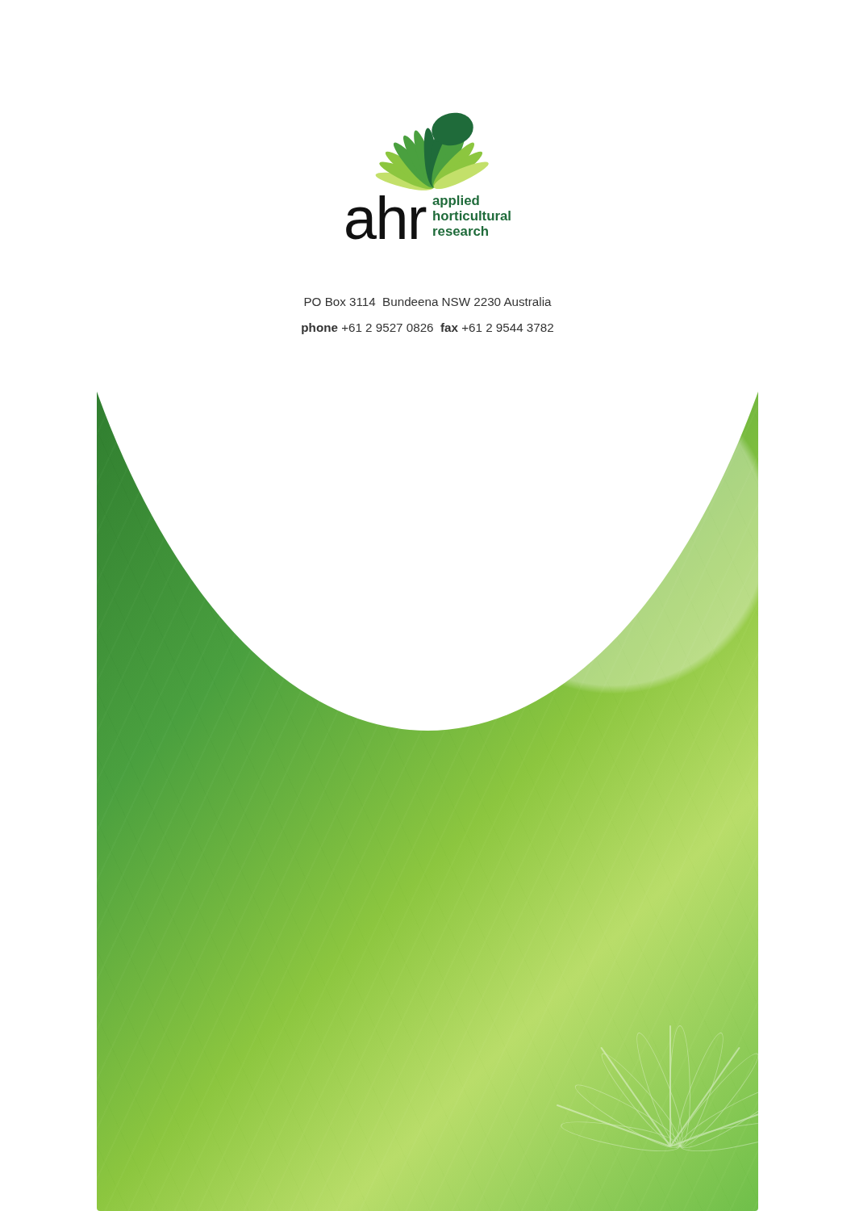ahr applied
horticultural
research
PO Box 3114 Bundeena NSW 2230 Australia
phone +61 2 9527 0826 fax +61 2 9544 3782
Applied Horticultural Research — cover page